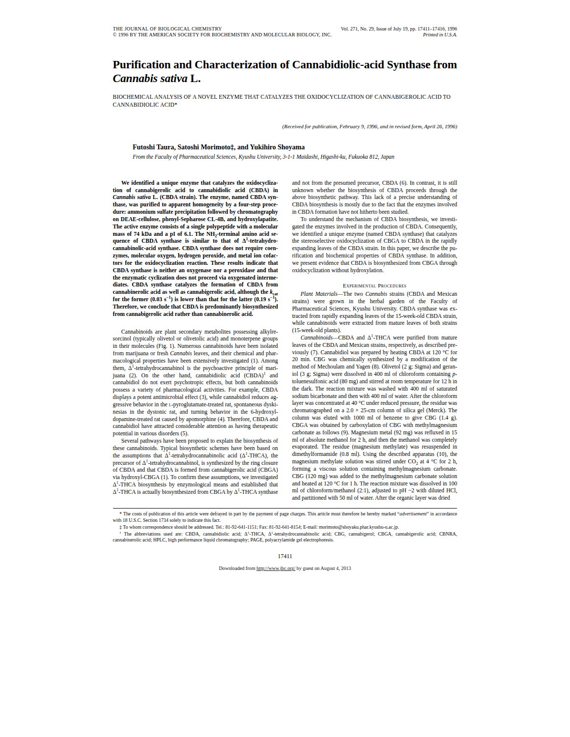The Journal of Biological Chemistry
© 1996 by The American Society for Biochemistry and Molecular Biology, Inc.
Vol. 271, No. 29, Issue of July 19, pp. 17411–17416, 1996
Printed in U.S.A.
Purification and Characterization of Cannabidiolic-acid Synthase from Cannabis sativa L.
Biochemical Analysis of a Novel Enzyme That Catalyzes the Oxidocyclization of Cannabigerolic Acid to Cannabidiolic Acid*
(Received for publication, February 9, 1996, and in revised form, April 26, 1996)
Futoshi Taura, Satoshi Morimoto‡, and Yukihiro Shoyama
From the Faculty of Pharmaceutical Sciences, Kyushu University, 3-1-1 Maidashi, Higashi-ku, Fukuoka 812, Japan
We identified a unique enzyme that catalyzes the oxidocyclization of cannabigerolic acid to cannabidiolic acid (CBDA) in Cannabis sativa L. (CBDA strain). The enzyme, named CBDA synthase, was purified to apparent homogeneity by a four-step procedure: ammonium sulfate precipitation followed by chromatography on DEAE-cellulose, phenyl-Sepharose CL-4B, and hydroxylapatite. The active enzyme consists of a single polypeptide with a molecular mass of 74 kDa and a pI of 6.1. The NH2-terminal amino acid sequence of CBDA synthase is similar to that of Δ1-tetrahydrocannabinolic-acid synthase. CBDA synthase does not require coenzymes, molecular oxygen, hydrogen peroxide, and metal ion cofactors for the oxidocyclization reaction. These results indicate that CBDA synthase is neither an oxygenase nor a peroxidase and that the enzymatic cyclization does not proceed via oxygenated intermediates. CBDA synthase catalyzes the formation of CBDA from cannabinerolic acid as well as cannabigerolic acid, although the kcat for the former (0.03 s−1) is lower than that for the latter (0.19 s−1). Therefore, we conclude that CBDA is predominantly biosynthesized from cannabigerolic acid rather than cannabinerolic acid.
Cannabinoids are plant secondary metabolites possessing alkylresorcinol (typically olivetol or olivetolic acid) and monoterpene groups in their molecules (Fig. 1). Numerous cannabinoids have been isolated from marijuana or fresh Cannabis leaves, and their chemical and pharmacological properties have been extensively investigated (1). Among them, Δ1-tetrahydrocannabinol is the psychoactive principle of marijuana (2). On the other hand, cannabidiolic acid (CBDA)1 and cannabidiol do not exert psychotropic effects, but both cannabinoids possess a variety of pharmacological activities. For example, CBDA displays a potent antimicrobial effect (3), while cannabidiol reduces aggressive behavior in the l-pyroglutamate-treated rat, spontaneous dyskinesias in the dystonic rat, and turning behavior in the 6-hydroxyldopamine-treated rat caused by apomorphine (4). Therefore, CBDA and cannabidiol have attracted considerable attention as having therapeutic potential in various disorders (5).
Several pathways have been proposed to explain the biosynthesis of these cannabinoids. Typical biosynthetic schemes have been based on the assumptions that Δ1-tetrahydrocannabinolic acid (Δ1-THCA), the precursor of Δ1-tetrahydrocannabinol, is synthesized by the ring closure of CBDA and that CBDA is formed from cannabigerolic acid (CBGA) via hydroxyl-CBGA (1). To confirm these assumptions, we investigated Δ1-THCA biosynthesis by enzymological means and established that Δ1-THCA is actually biosynthesized from CBGA by Δ1-THCA synthase and not from the presumed precursor, CBDA (6). In contrast, it is still unknown whether the biosynthesis of CBDA proceeds through the above biosynthetic pathway. This lack of a precise understanding of CBDA biosynthesis is mostly due to the fact that the enzymes involved in CBDA formation have not hitherto been studied.
To understand the mechanism of CBDA biosynthesis, we investigated the enzymes involved in the production of CBDA. Consequently, we identified a unique enzyme (named CBDA synthase) that catalyzes the stereoselective oxidocyclization of CBGA to CBDA in the rapidly expanding leaves of the CBDA strain. In this paper, we describe the purification and biochemical properties of CBDA synthase. In addition, we present evidence that CBDA is biosynthesized from CBGA through oxidocyclization without hydroxylation.
Experimental Procedures
Plant Materials—The two Cannabis strains (CBDA and Mexican strains) were grown in the herbal garden of the Faculty of Pharmaceutical Sciences, Kyushu University. CBDA synthase was extracted from rapidly expanding leaves of the 15-week-old CBDA strain, while cannabinoids were extracted from mature leaves of both strains (15-week-old plants).
Cannabinoids—CBDA and Δ1-THCA were purified from mature leaves of the CBDA and Mexican strains, respectively, as described previously (7). Cannabidiol was prepared by heating CBDA at 120 °C for 20 min. CBG was chemically synthesized by a modification of the method of Mechoulam and Yagen (8). Olivetol (2 g; Sigma) and geraniol (3 g; Sigma) were dissolved in 400 ml of chloroform containing p-toluenesulfonic acid (80 mg) and stirred at room temperature for 12 h in the dark. The reaction mixture was washed with 400 ml of saturated sodium bicarbonate and then with 400 ml of water. After the chloroform layer was concentrated at 40 °C under reduced pressure, the residue was chromatographed on a 2.0 × 25-cm column of silica gel (Merck). The column was eluted with 1000 ml of benzene to give CBG (1.4 g). CBGA was obtained by carboxylation of CBG with methylmagnesium carbonate as follows (9). Magnesium metal (92 mg) was refluxed in 15 ml of absolute methanol for 2 h, and then the methanol was completely evaporated. The residue (magnesium methylate) was resuspended in dimethylformamide (0.8 ml). Using the described apparatus (10), the magnesium methylate solution was stirred under CO2 at 4 °C for 2 h, forming a viscous solution containing methylmagnesium carbonate. CBG (120 mg) was added to the methylmagnesium carbonate solution and heated at 120 °C for 1 h. The reaction mixture was dissolved in 100 ml of chloroform/methanol (2:1), adjusted to pH ~2 with diluted HCl, and partitioned with 50 ml of water. After the organic layer was dried
* The costs of publication of this article were defrayed in part by the payment of page charges. This article must therefore be hereby marked “advertisement” in accordance with 18 U.S.C. Section 1734 solely to indicate this fact.
‡ To whom correspondence should be addressed. Tel.: 81-92-641-1151; Fax: 81-92-641-8154; E-mail: morimoto@shoyaku.phar.kyushu-u.ac.jp.
1 The abbreviations used are: CBDA, cannabidiolic acid; Δ1-THCA, Δ1-tetrahydrocannabinolic acid; CBG, cannabigerol; CBGA, cannabigerolic acid; CBNRA, cannabinerolic acid; HPLC, high performance liquid chromatography; PAGE, polyacrylamide gel electrophoresis.
17411
Downloaded from http://www.jbc.org/ by guest on August 4, 2013